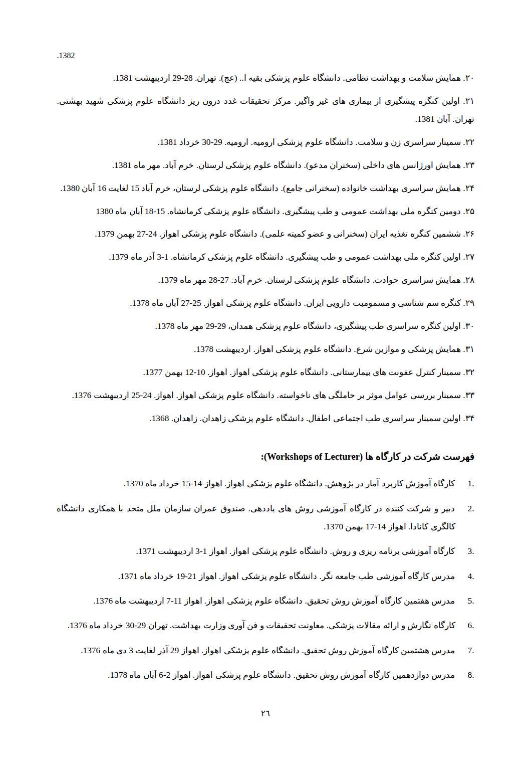.1382
۲۰. همایش سلامت و بهداشت نظامی. دانشگاه علوم پزشکی بقیه ا.. (عج). تهران. 29-28 اردیبهشت 1381.
۲۱. اولین کنگره پیشگیری از بیماری های غیر واگیر. مرکز تحقیقات غدد درون ریز دانشگاه علوم پزشکی شهید بهشتی. تهران. آبان 1381.
۲۲. سمینار سراسری زن و سلامت. دانشگاه علوم پزشکی ارومیه. ارومیه. 30-29 خرداد 1381.
۲۳. همایش اورژانس های داخلی (سخنران مدعو). دانشگاه علوم پزشکی لرستان. خرم آباد. مهر ماه 1381.
۲۴. همایش سراسری بهداشت خانواده (سخنرانی جامع). دانشگاه علوم پزشکی لرستان، خرم آباد 15 لغایت 16 آبان 1380.
۲۵. دومین کنگره ملی بهداشت عمومی و طب پیشگیری. دانشگاه علوم پزشکی کرمانشاه. 18-15 آبان ماه 1380
۲۶. ششمین کنگره تغذیه ایران (سخنرانی و عضو کمیته علمی). دانشگاه علوم پزشکی اهواز. 27-24 بهمن 1379.
۲۷. اولین کنگره ملی بهداشت عمومی و طب پیشگیری. دانشگاه علوم پزشکی کرمانشاه. 3-1 آذر ماه 1379.
۲۸. همایش سراسری حوادث. دانشگاه علوم پزشکی لرستان. خرم آباد. 28-27 مهر ماه 1379.
۲۹. کنگره سم شناسی و مسمومیت دارویی ایران. دانشگاه علوم پزشکی اهواز. 27-25 آبان ماه 1378.
۳۰. اولین کنگره سراسری طب پیشگیری، دانشگاه علوم پزشکی همدان، 29-29 مهر ماه 1378.
۳۱. همایش پزشکی و موازین شرع. دانشگاه علوم پزشکی اهواز. اردیبهشت 1378.
۳۲. سمینار کنترل عفونت های بیمارستانی. دانشگاه علوم پزشکی اهواز. اهواز. 12-10 بهمن 1377.
۳۳. سمینار بررسی عوامل موثر بر حاملگی های ناخواسته. دانشگاه علوم پزشکی اهواز. اهواز. 25-24 اردیبهشت 1376.
۳۴. اولین سمینار سراسری طب اجتماعی اطفال. دانشگاه علوم پزشکی زاهدان. زاهدان. 1368.
فهرست شرکت در کارگاه ها (Workshops of Lecturer):
کارگاه آموزش کاربرد آمار در پژوهش. دانشگاه علوم پزشکی اهواز. اهواز 15-14 خرداد ماه 1370.
دبیر و شرکت کننده در کارگاه آموزشی روش های یاددهی. صندوق عمران سازمان ملل متحد با همکاری دانشگاه کالگری کانادا. اهواز 17-14 بهمن 1370.
کارگاه آموزشی برنامه ریزی و روش. دانشگاه علوم پزشکی اهواز. اهواز 3-1 اردیبهشت 1371.
مدرس کارگاه آموزشی طب جامعه نگر. دانشگاه علوم پزشکی اهواز. اهواز 19-21 خرداد ماه 1371.
مدرس هفتمین کارگاه آموزش روش تحقیق. دانشگاه علوم پزشکی اهواز. اهواز 7-11 اردیبهشت ماه 1376.
کارگاه نگارش و ارائه مقالات پزشکی. معاونت تحقیقات و فن آوری وزارت بهداشت. تهران 30-29 خرداد ماه 1376.
مدرس هشتمین کارگاه آموزش روش تحقیق. دانشگاه علوم پزشکی اهواز. اهواز 29 آذر لغایت 3 دی ماه 1376.
مدرس دوازدهمین کارگاه آموزش روش تحقیق. دانشگاه علوم پزشکی اهواز. اهواز 6-2 آبان ماه 1378.
۲٦